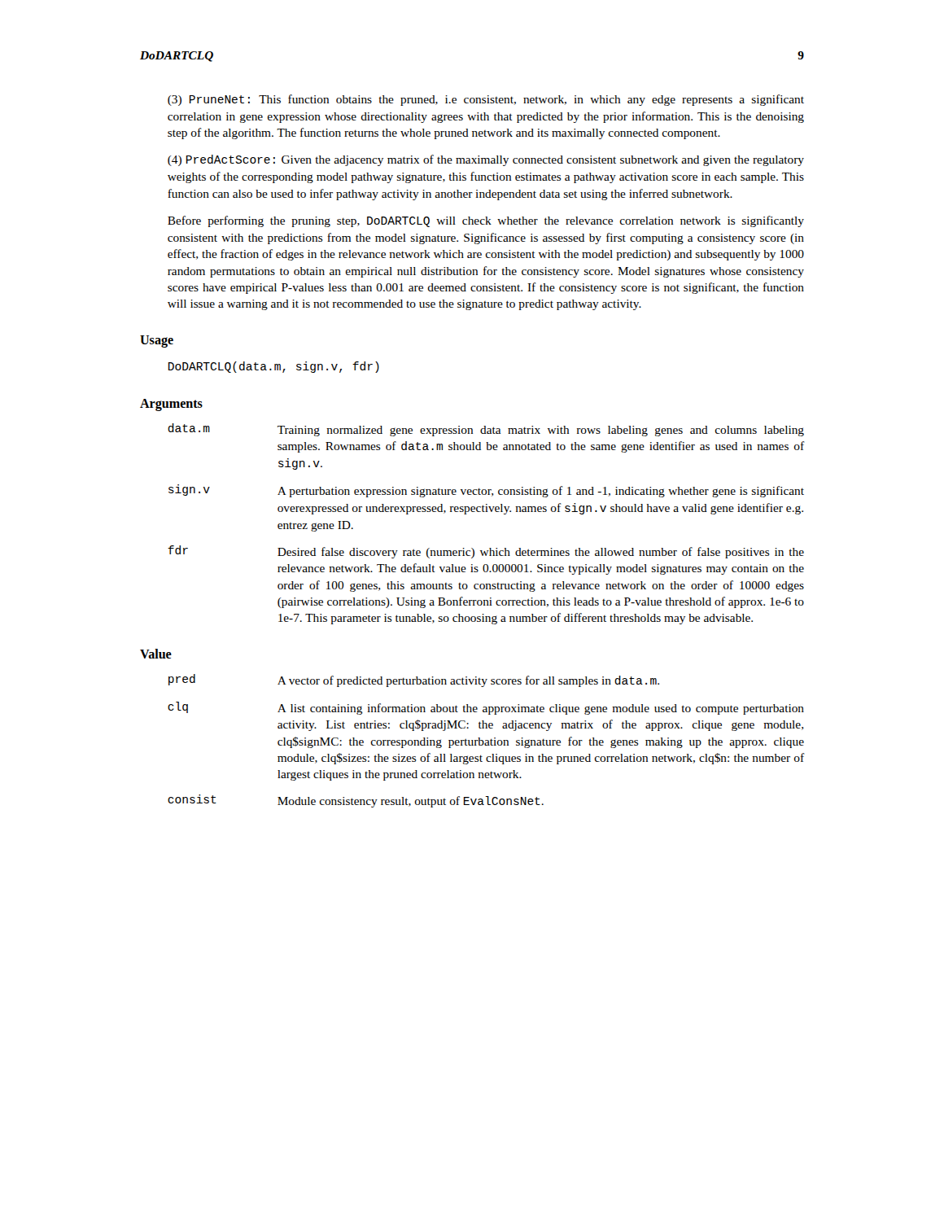DoDARTCLQ 9
(3) PruneNet: This function obtains the pruned, i.e consistent, network, in which any edge represents a significant correlation in gene expression whose directionality agrees with that predicted by the prior information. This is the denoising step of the algorithm. The function returns the whole pruned network and its maximally connected component.
(4) PredActScore: Given the adjacency matrix of the maximally connected consistent subnetwork and given the regulatory weights of the corresponding model pathway signature, this function estimates a pathway activation score in each sample. This function can also be used to infer pathway activity in another independent data set using the inferred subnetwork.
Before performing the pruning step, DoDARTCLQ will check whether the relevance correlation network is significantly consistent with the predictions from the model signature. Significance is assessed by first computing a consistency score (in effect, the fraction of edges in the relevance network which are consistent with the model prediction) and subsequently by 1000 random permutations to obtain an empirical null distribution for the consistency score. Model signatures whose consistency scores have empirical P-values less than 0.001 are deemed consistent. If the consistency score is not significant, the function will issue a warning and it is not recommended to use the signature to predict pathway activity.
Usage
DoDARTCLQ(data.m, sign.v, fdr)
Arguments
data.m
Training normalized gene expression data matrix with rows labeling genes and columns labeling samples. Rownames of data.m should be annotated to the same gene identifier as used in names of sign.v.
sign.v
A perturbation expression signature vector, consisting of 1 and -1, indicating whether gene is significant overexpressed or underexpressed, respectively. names of sign.v should have a valid gene identifier e.g. entrez gene ID.
fdr
Desired false discovery rate (numeric) which determines the allowed number of false positives in the relevance network. The default value is 0.000001. Since typically model signatures may contain on the order of 100 genes, this amounts to constructing a relevance network on the order of 10000 edges (pairwise correlations). Using a Bonferroni correction, this leads to a P-value threshold of approx. 1e-6 to 1e-7. This parameter is tunable, so choosing a number of different thresholds may be advisable.
Value
pred
A vector of predicted perturbation activity scores for all samples in data.m.
clq
A list containing information about the approximate clique gene module used to compute perturbation activity. List entries: clq$pradjMC: the adjacency matrix of the approx. clique gene module, clq$signMC: the corresponding perturbation signature for the genes making up the approx. clique module, clq$sizes: the sizes of all largest cliques in the pruned correlation network, clq$n: the number of largest cliques in the pruned correlation network.
consist
Module consistency result, output of EvalConsNet.